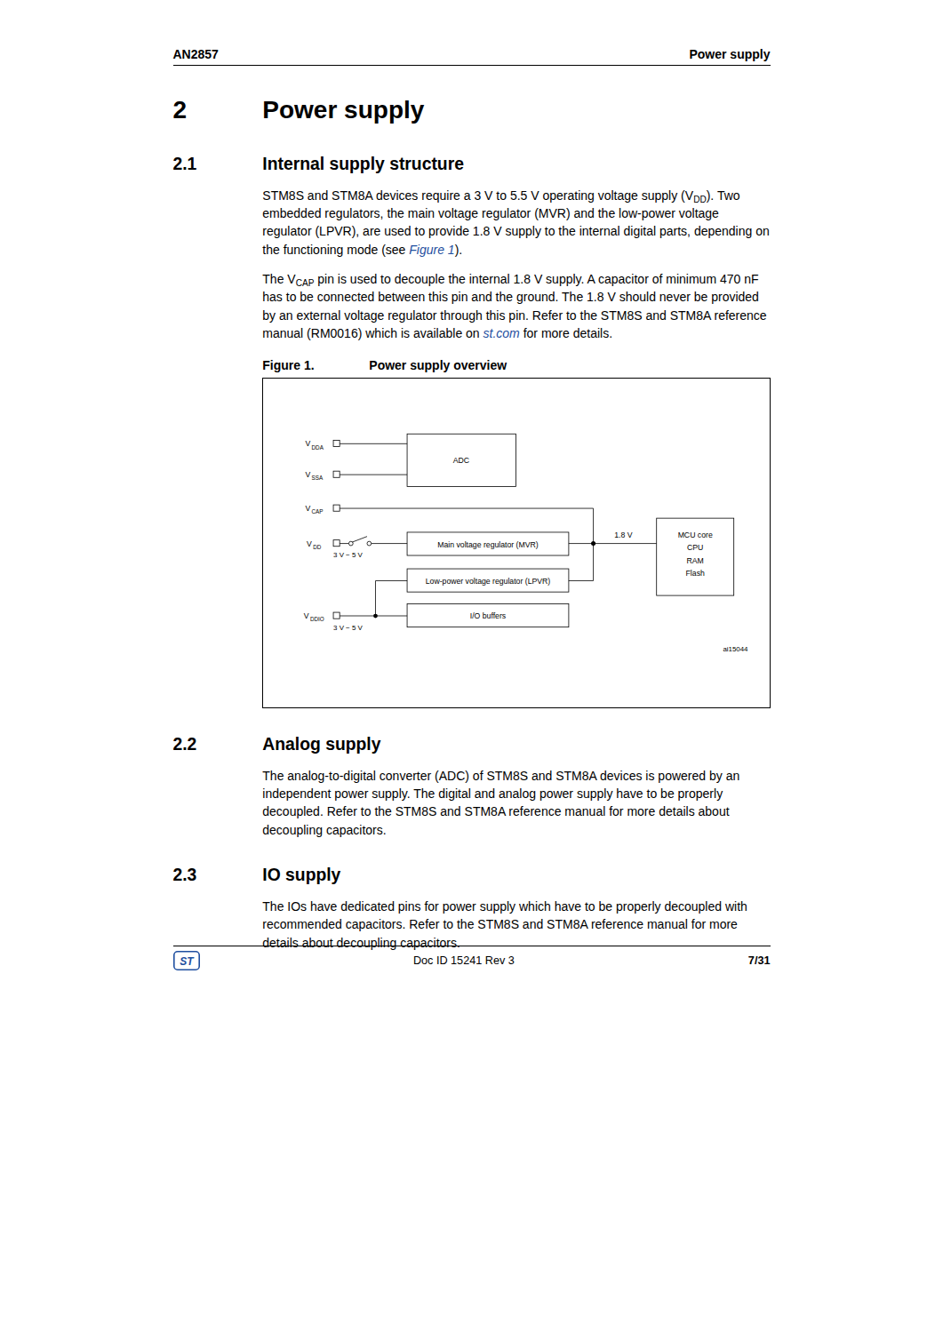AN2857 Power supply
2 Power supply
2.1 Internal supply structure
STM8S and STM8A devices require a 3 V to 5.5 V operating voltage supply (VDD). Two embedded regulators, the main voltage regulator (MVR) and the low-power voltage regulator (LPVR), are used to provide 1.8 V supply to the internal digital parts, depending on the functioning mode (see Figure 1).
The VCAP pin is used to decouple the internal 1.8 V supply. A capacitor of minimum 470 nF has to be connected between this pin and the ground. The 1.8 V should never be provided by an external voltage regulator through this pin. Refer to the STM8S and STM8A reference manual (RM0016) which is available on st.com for more details.
Figure 1. Power supply overview
ADC V DDA V SSA V CAP V DD 3 V − 5 V Main voltage regulator (MVR) Low-power voltage regulator (LPVR) I/O buffers V DDIO 3 V − 5 V 1.8 V MCU core CPU RAM Flash ai15044
2.2 Analog supply
The analog-to-digital converter (ADC) of STM8S and STM8A devices is powered by an independent power supply. The digital and analog power supply have to be properly decoupled. Refer to the STM8S and STM8A reference manual for more details about decoupling capacitors.
2.3 IO supply
The IOs have dedicated pins for power supply which have to be properly decoupled with recommended capacitors. Refer to the STM8S and STM8A reference manual for more details about decoupling capacitors.
ST
Doc ID 15241 Rev 3
7/31